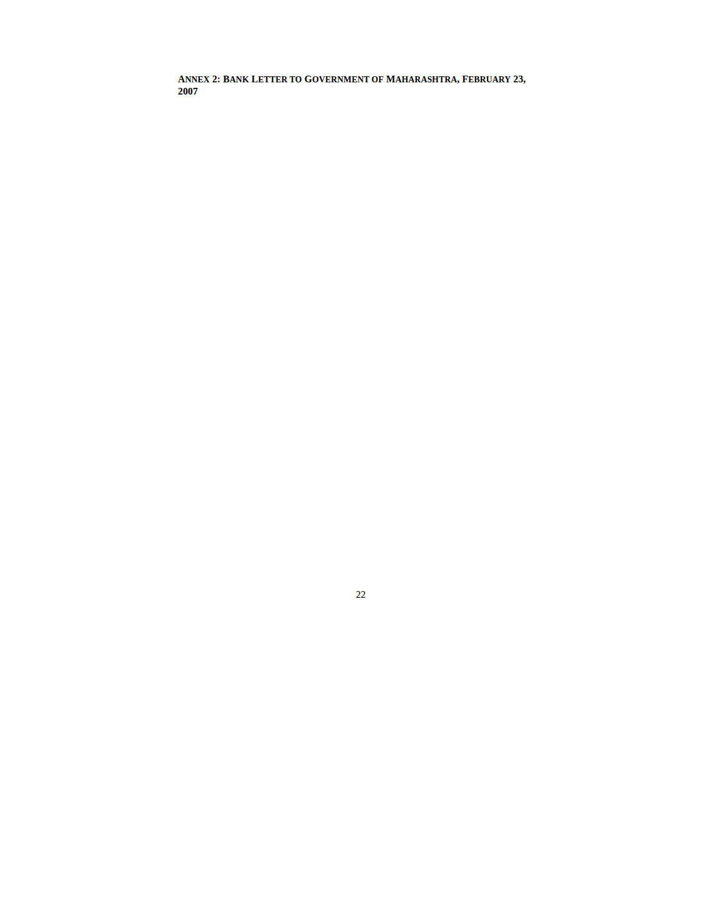ANNEX 2: BANK LETTER TO GOVERNMENT OF MAHARASHTRA, FEBRUARY 23, 2007
22